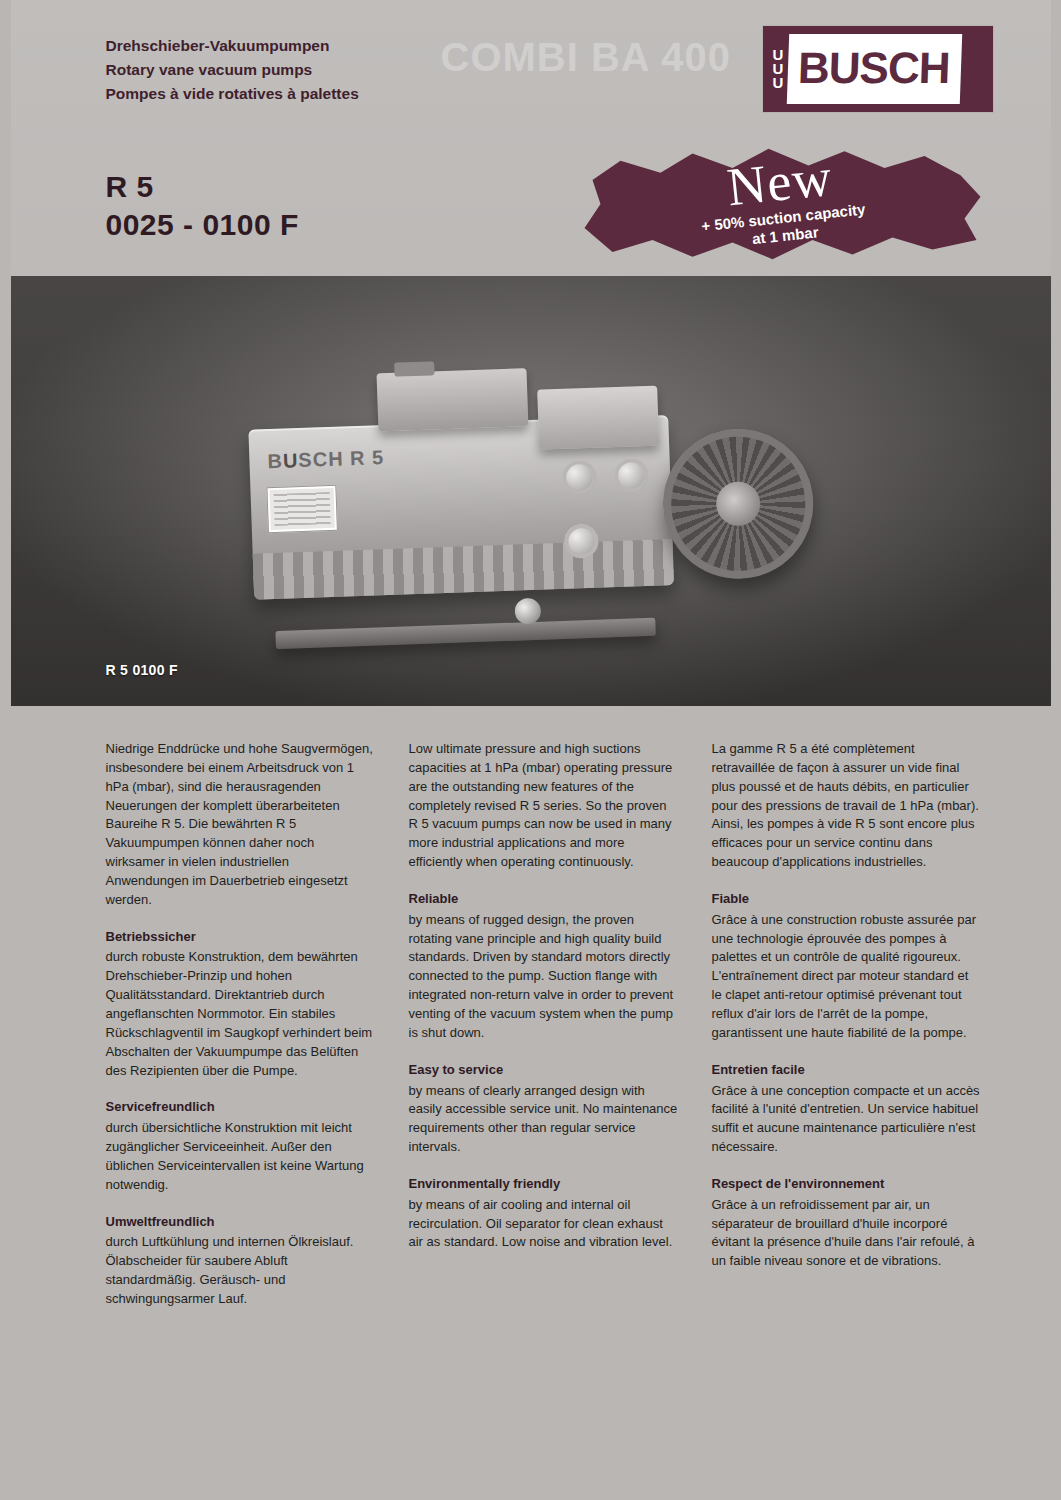COMBI BA 400
Drehschieber-Vakuumpumpen
Rotary vane vacuum pumps
Pompes à vide rotatives à palettes
U
U
U
BUSCH
R 5
0025 - 0100 F
New
+ 50% suction capacity
at 1 mbar
BUSCH R 5
R 5 0100 F
Niedrige Enddrücke und hohe Saugvermögen, insbesondere bei einem Arbeitsdruck von 1 hPa (mbar), sind die herausragenden Neuerungen der komplett überarbeiteten Baureihe R 5. Die bewährten R 5 Vakuumpumpen können daher noch wirksamer in vielen industriellen Anwendungen im Dauerbetrieb eingesetzt werden.
Betriebssicher
durch robuste Konstruktion, dem bewährten Drehschieber-Prinzip und hohen Qualitätsstandard. Direktantrieb durch angeflanschten Normmotor. Ein stabiles Rückschlagventil im Saugkopf verhindert beim Abschalten der Vakuumpumpe das Belüften des Rezipienten über die Pumpe.
Servicefreundlich
durch übersichtliche Konstruktion mit leicht zugänglicher Serviceeinheit. Außer den üblichen Serviceintervallen ist keine Wartung notwendig.
Umweltfreundlich
durch Luftkühlung und internen Ölkreislauf. Ölabscheider für saubere Abluft standardmäßig. Geräusch- und schwingungsarmer Lauf.
Low ultimate pressure and high suctions capacities at 1 hPa (mbar) operating pressure are the outstanding new features of the completely revised R 5 series. So the proven R 5 vacuum pumps can now be used in many more industrial applications and more efficiently when operating continuously.
Reliable
by means of rugged design, the proven rotating vane principle and high quality build standards. Driven by standard motors directly connected to the pump. Suction flange with integrated non-return valve in order to prevent venting of the vacuum system when the pump is shut down.
Easy to service
by means of clearly arranged design with easily accessible service unit. No maintenance requirements other than regular service intervals.
Environmentally friendly
by means of air cooling and internal oil recirculation. Oil separator for clean exhaust air as standard. Low noise and vibration level.
La gamme R 5 a été complètement retravaillée de façon à assurer un vide final plus poussé et de hauts débits, en particulier pour des pressions de travail de 1 hPa (mbar). Ainsi, les pompes à vide R 5 sont encore plus efficaces pour un service continu dans beaucoup d'applications industrielles.
Fiable
Grâce à une construction robuste assurée par une technologie éprouvée des pompes à palettes et un contrôle de qualité rigoureux. L'entraînement direct par moteur standard et le clapet anti-retour optimisé prévenant tout reflux d'air lors de l'arrêt de la pompe, garantissent une haute fiabilité de la pompe.
Entretien facile
Grâce à une conception compacte et un accès facilité à l'unité d'entretien. Un service habituel suffit et aucune maintenance particulière n'est nécessaire.
Respect de l'environnement
Grâce à un refroidissement par air, un séparateur de brouillard d'huile incorporé évitant la présence d'huile dans l'air refoulé, à un faible niveau sonore et de vibrations.